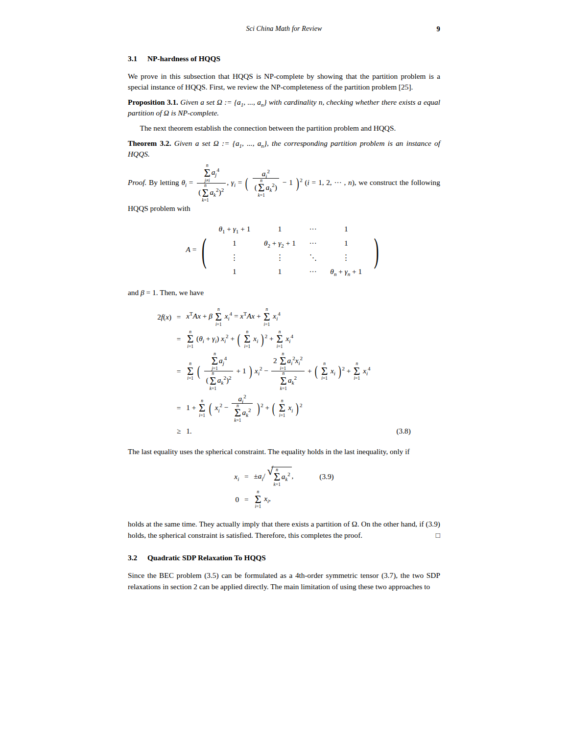Sci China Math for Review 9
3.1 NP-hardness of HQQS
We prove in this subsection that HQQS is NP-complete by showing that the partition problem is a special instance of HQQS. First, we review the NP-completeness of the partition problem [25].
Proposition 3.1. Given a set Ω := {a1, ..., an} with cardinality n, checking whether there exists a equal partition of Ω is NP-complete.
The next theorem establish the connection between the partition problem and HQQS.
Theorem 3.2. Given a set Ω := {a1, ..., an}, the corresponding partition problem is an instance of HQQS.
Proof. By letting θi = nΣj≠i aj4 (nΣk=1 ak2)2 , γi = ( ai2 (nΣk=1 ak2) − 1 )2 (i = 1, 2, ··· , n), we construct the following HQQS problem with
A = (
| θ 1 + γ 1 + 1 | 1 | ··· | 1 |
| 1 | θ 2 + γ 2 + 1 | ··· | 1 |
| ⋮ | ⋮ | ⋱ | ⋮ |
| 1 | 1 | ··· | θ n + γ n + 1 |
)
and β = 1. Then, we have
| 2 f ( x ) | = | x T A x + β n Σ i =1 x i 4 = x T A x + n Σ i =1 x i 4 | |
| | = | n Σ i =1 ( θ i + γ i ) x i 2 + ( n Σ i =1 x i ) 2 + n Σ i =1 x i 4 | |
| | = | n Σ i =1 ( n Σ j =1 a j 4 ( n Σ k =1 a k 2 ) 2 + 1 ) x i 2 − 2 n Σ i =1 a i 2 x i 2 n Σ k =1 a k 2 + ( n Σ i =1 x i ) 2 + n Σ i =1 x i 4 | |
| | = | 1 + n Σ i =1 ( x i 2 − a i 2 n Σ k =1 a k 2 ) 2 + ( n Σ i =1 x i ) 2 | |
| | ≥ | 1. | (3.8) |
The last equality uses the spherical constraint. The equality holds in the last inequality, only if
| x i | = | ± a i / n Σ k =1 a k 2 , | (3.9) |
| 0 | = | n Σ i =1 x i , | |
holds at the same time. They actually imply that there exists a partition of Ω. On the other hand, if (3.9) holds, the spherical constraint is satisfied. Therefore, this completes the proof. □
3.2 Quadratic SDP Relaxation To HQQS
Since the BEC problem (3.5) can be formulated as a 4th-order symmetric tensor (3.7), the two SDP relaxations in section 2 can be applied directly. The main limitation of using these two approaches to